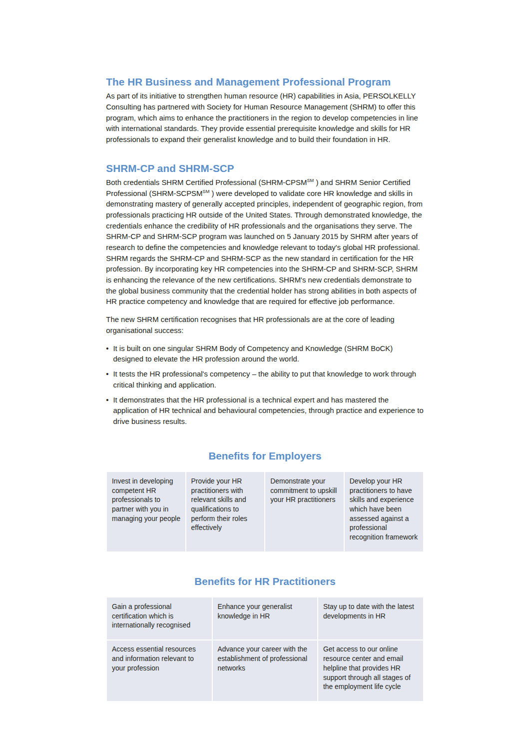The HR Business and Management Professional Program
As part of its initiative to strengthen human resource (HR) capabilities in Asia, PERSOLKELLY Consulting has partnered with Society for Human Resource Management (SHRM) to offer this program, which aims to enhance the practitioners in the region to develop competencies in line with international standards. They provide essential prerequisite knowledge and skills for HR professionals to expand their generalist knowledge and to build their foundation in HR.
SHRM-CP and SHRM-SCP
Both credentials SHRM Certified Professional (SHRM-CPSMSM ) and SHRM Senior Certified Professional (SHRM-SCPSMSM ) were developed to validate core HR knowledge and skills in demonstrating mastery of generally accepted principles, independent of geographic region, from professionals practicing HR outside of the United States. Through demonstrated knowledge, the credentials enhance the credibility of HR professionals and the organisations they serve. The SHRM-CP and SHRM-SCP program was launched on 5 January 2015 by SHRM after years of research to define the competencies and knowledge relevant to today's global HR professional. SHRM regards the SHRM-CP and SHRM-SCP as the new standard in certification for the HR profession. By incorporating key HR competencies into the SHRM-CP and SHRM-SCP, SHRM is enhancing the relevance of the new certifications. SHRM's new credentials demonstrate to the global business community that the credential holder has strong abilities in both aspects of HR practice competency and knowledge that are required for effective job performance.
The new SHRM certification recognises that HR professionals are at the core of leading organisational success:
It is built on one singular SHRM Body of Competency and Knowledge (SHRM BoCK) designed to elevate the HR profession around the world.
It tests the HR professional's competency – the ability to put that knowledge to work through critical thinking and application.
It demonstrates that the HR professional is a technical expert and has mastered the application of HR technical and behavioural competencies, through practice and experience to drive business results.
Benefits for Employers
| Invest in developing competent HR professionals to partner with you in managing your people | Provide your HR practitioners with relevant skills and qualifications to perform their roles effectively | Demonstrate your commitment to upskill your HR practitioners | Develop your HR practitioners to have skills and experience which have been assessed against a professional recognition framework |
Benefits for HR Practitioners
| Gain a professional certification which is internationally recognised | Enhance your generalist knowledge in HR | Stay up to date with the latest developments in HR |
| Access essential resources and information relevant to your profession | Advance your career with the establishment of professional networks | Get access to our online resource center and email helpline that provides HR support through all stages of the employment life cycle |